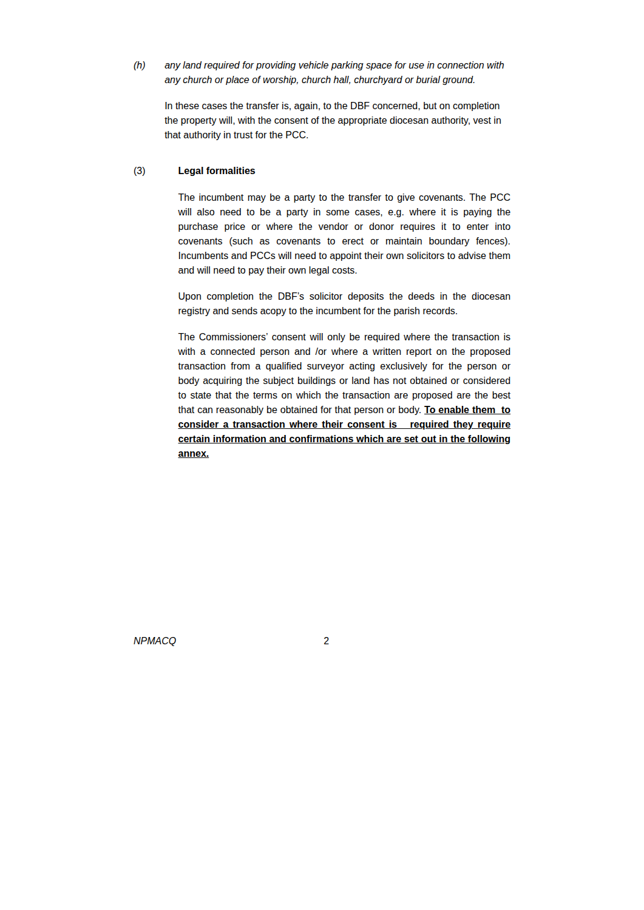(h)
any land required for providing vehicle parking space for use in connection with any church or place of worship, church hall, churchyard or burial ground.
In these cases the transfer is, again, to the DBF concerned, but on completion the property will, with the consent of the appropriate diocesan authority, vest in that authority in trust for the PCC.
(3)
Legal formalities
The incumbent may be a party to the transfer to give covenants. The PCC will also need to be a party in some cases, e.g. where it is paying the purchase price or where the vendor or donor requires it to enter into covenants (such as covenants to erect or maintain boundary fences). Incumbents and PCCs will need to appoint their own solicitors to advise them and will need to pay their own legal costs.
Upon completion the DBF’s solicitor deposits the deeds in the diocesan registry and sends acopy to the incumbent for the parish records.
The Commissioners’ consent will only be required where the transaction is with a connected person and /or where a written report on the proposed transaction from a qualified surveyor acting exclusively for the person or body acquiring the subject buildings or land has not obtained or considered to state that the terms on which the transaction are proposed are the best that can reasonably be obtained for that person or body. To enable them to consider a transaction where their consent is required they require certain information and confirmations which are set out in the following annex.
NPMACQ
2